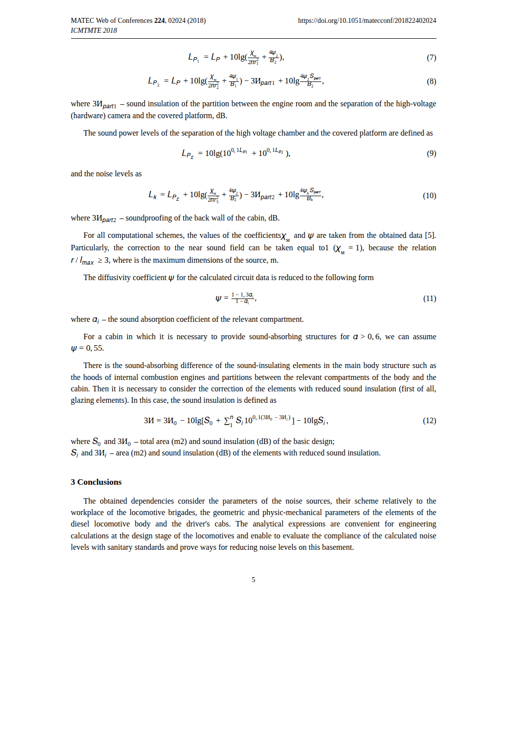MATEC Web of Conferences 224, 02024 (2018)
ICMTMTE 2018
https://doi.org/10.1051/matecconf/201822402024
LP1 = LP + 10lg ( χм 2πr12 + 4ψ2 B2 ) ,
(7)
LP2 = LP + 10lg ( χм 2πr22 + 4ψ1 B1 ) − 3Иpart1 + 10lg 4ψ2Spart B2 ,
(8)
where 3Иpart1 – sound insulation of the partition between the engine room and the separation of the high-voltage (hardware) camera and the covered platform, dB.
The sound power levels of the separation of the high voltage chamber and the covered platform are defined as
LPΣ = 10lg ( 100,1LP1 + 100,1LP2 ) ,
(9)
and the noise levels as
Lk = LPΣ + 10lg ( χм 2πr32 + 4ψ2 B2 ) − 3Иpart2 + 10lg 4ψkSpart Bk ,
(10)
where 3Иpart2 – soundproofing of the back wall of the cabin, dB.
For all computational schemes, the values of the coefficientsχм and ψ are taken from the obtained data [5]. Particularly, the correction to the near sound field can be taken equal to1 (χм=1), because the relationr/lmax≥3, where is the maximum dimensions of the source, m.
The diffusivity coefficient ψ for the calculated circuit data is reduced to the following form
ψ = 1−1,3αi 1−αi ,
(11)
where αi – the sound absorption coefficient of the relevant compartment.
For a cabin in which it is necessary to provide sound-absorbing structures for α>0,6, we can assume ψ=0,55.
There is the sound-absorbing difference of the sound-insulating elements in the main body structure such as the hoods of internal combustion engines and partitions between the relevant compartments of the body and the cabin. Then it is necessary to consider the correction of the elements with reduced sound insulation (first of all, glazing elements). In this case, the sound insulation is defined as
3И = 3И0 − 10lg [ S0 + ∑ 1 n Si 100,1(3И0−3Иi) ] − 10lgSi ,
(12)
where S0 and 3И0 – total area (m2) and sound insulation (dB) of the basic design;
Si and 3Иi – area (m2) and sound insulation (dB) of the elements with reduced sound insulation.
3 Conclusions
The obtained dependencies consider the parameters of the noise sources, their scheme relatively to the workplace of the locomotive brigades, the geometric and physic-mechanical parameters of the elements of the diesel locomotive body and the driver's cabs. The analytical expressions are convenient for engineering calculations at the design stage of the locomotives and enable to evaluate the compliance of the calculated noise levels with sanitary standards and prove ways for reducing noise levels on this basement.
5